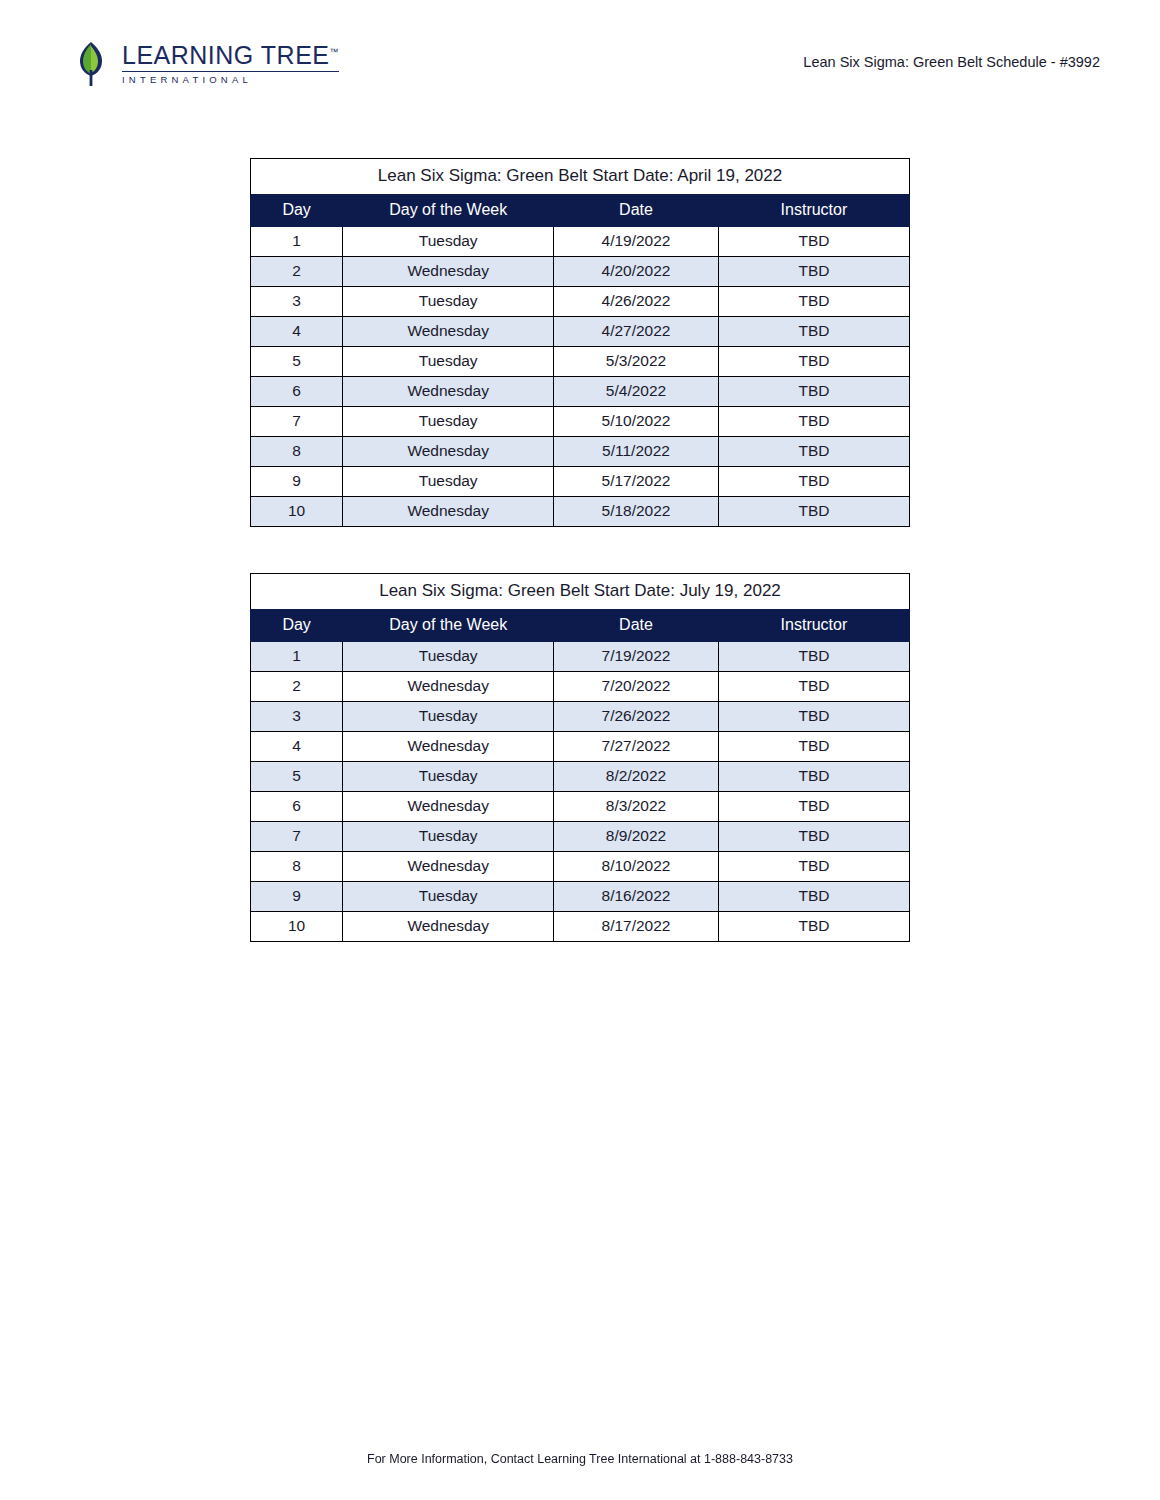LEARNING TREE™ INTERNATIONAL
Lean Six Sigma: Green Belt Schedule - #3992
Lean Six Sigma: Green Belt Start Date: April 19, 2022
| Day | Day of the Week | Date | Instructor |
| --- | --- | --- | --- |
| 1 | Tuesday | 4/19/2022 | TBD |
| 2 | Wednesday | 4/20/2022 | TBD |
| 3 | Tuesday | 4/26/2022 | TBD |
| 4 | Wednesday | 4/27/2022 | TBD |
| 5 | Tuesday | 5/3/2022 | TBD |
| 6 | Wednesday | 5/4/2022 | TBD |
| 7 | Tuesday | 5/10/2022 | TBD |
| 8 | Wednesday | 5/11/2022 | TBD |
| 9 | Tuesday | 5/17/2022 | TBD |
| 10 | Wednesday | 5/18/2022 | TBD |
Lean Six Sigma: Green Belt Start Date: July 19, 2022
| Day | Day of the Week | Date | Instructor |
| --- | --- | --- | --- |
| 1 | Tuesday | 7/19/2022 | TBD |
| 2 | Wednesday | 7/20/2022 | TBD |
| 3 | Tuesday | 7/26/2022 | TBD |
| 4 | Wednesday | 7/27/2022 | TBD |
| 5 | Tuesday | 8/2/2022 | TBD |
| 6 | Wednesday | 8/3/2022 | TBD |
| 7 | Tuesday | 8/9/2022 | TBD |
| 8 | Wednesday | 8/10/2022 | TBD |
| 9 | Tuesday | 8/16/2022 | TBD |
| 10 | Wednesday | 8/17/2022 | TBD |
For More Information, Contact Learning Tree International at 1-888-843-8733